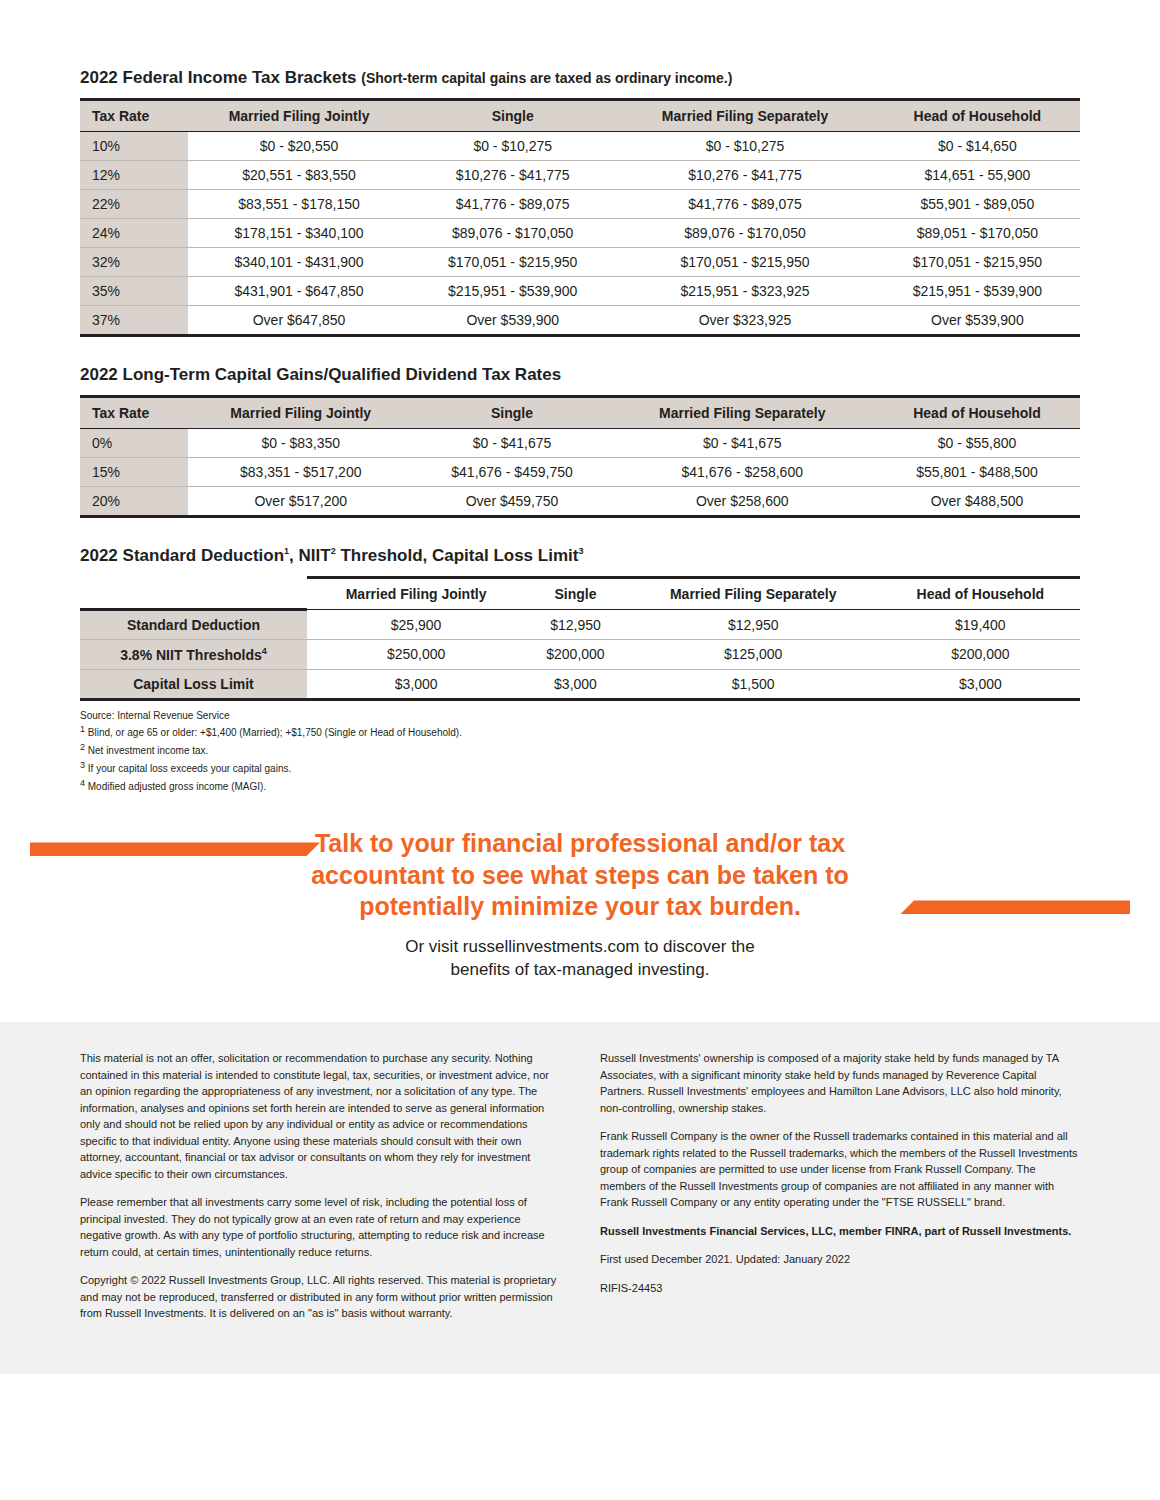2022 Federal Income Tax Brackets (Short-term capital gains are taxed as ordinary income.)
| Tax Rate | Married Filing Jointly | Single | Married Filing Separately | Head of Household |
| --- | --- | --- | --- | --- |
| 10% | $0 - $20,550 | $0 - $10,275 | $0 - $10,275 | $0 - $14,650 |
| 12% | $20,551 - $83,550 | $10,276 - $41,775 | $10,276 - $41,775 | $14,651 - 55,900 |
| 22% | $83,551 - $178,150 | $41,776 - $89,075 | $41,776 - $89,075 | $55,901 - $89,050 |
| 24% | $178,151 - $340,100 | $89,076 - $170,050 | $89,076 - $170,050 | $89,051 - $170,050 |
| 32% | $340,101 - $431,900 | $170,051 - $215,950 | $170,051 - $215,950 | $170,051 - $215,950 |
| 35% | $431,901 - $647,850 | $215,951 - $539,900 | $215,951 - $323,925 | $215,951 - $539,900 |
| 37% | Over $647,850 | Over $539,900 | Over $323,925 | Over $539,900 |
2022 Long-Term Capital Gains/Qualified Dividend Tax Rates
| Tax Rate | Married Filing Jointly | Single | Married Filing Separately | Head of Household |
| --- | --- | --- | --- | --- |
| 0% | $0 - $83,350 | $0 - $41,675 | $0 - $41,675 | $0 - $55,800 |
| 15% | $83,351 - $517,200 | $41,676 - $459,750 | $41,676 - $258,600 | $55,801 - $488,500 |
| 20% | Over $517,200 | Over $459,750 | Over $258,600 | Over $488,500 |
2022 Standard Deduction1, NIIT2 Threshold, Capital Loss Limit3
| | Married Filing Jointly | Single | Married Filing Separately | Head of Household |
| --- | --- | --- | --- | --- |
| Standard Deduction | $25,900 | $12,950 | $12,950 | $19,400 |
| 3.8% NIIT Thresholds 4 | $250,000 | $200,000 | $125,000 | $200,000 |
| Capital Loss Limit | $3,000 | $3,000 | $1,500 | $3,000 |
Source: Internal Revenue Service
1 Blind, or age 65 or older: +$1,400 (Married); +$1,750 (Single or Head of Household).
2 Net investment income tax.
3 If your capital loss exceeds your capital gains.
4 Modified adjusted gross income (MAGI).
Talk to your financial professional and/or tax accountant to see what steps can be taken to potentially minimize your tax burden.
Or visit russellinvestments.com to discover the
benefits of tax-managed investing.
This material is not an offer, solicitation or recommendation to purchase any security. Nothing contained in this material is intended to constitute legal, tax, securities, or investment advice, nor an opinion regarding the appropriateness of any investment, nor a solicitation of any type. The information, analyses and opinions set forth herein are intended to serve as general information only and should not be relied upon by any individual or entity as advice or recommendations specific to that individual entity. Anyone using these materials should consult with their own attorney, accountant, financial or tax advisor or consultants on whom they rely for investment advice specific to their own circumstances.
Please remember that all investments carry some level of risk, including the potential loss of principal invested. They do not typically grow at an even rate of return and may experience negative growth. As with any type of portfolio structuring, attempting to reduce risk and increase return could, at certain times, unintentionally reduce returns.
Copyright © 2022 Russell Investments Group, LLC. All rights reserved. This material is proprietary and may not be reproduced, transferred or distributed in any form without prior written permission from Russell Investments. It is delivered on an "as is" basis without warranty.
Russell Investments' ownership is composed of a majority stake held by funds managed by TA Associates, with a significant minority stake held by funds managed by Reverence Capital Partners. Russell Investments' employees and Hamilton Lane Advisors, LLC also hold minority, non-controlling, ownership stakes.
Frank Russell Company is the owner of the Russell trademarks contained in this material and all trademark rights related to the Russell trademarks, which the members of the Russell Investments group of companies are permitted to use under license from Frank Russell Company. The members of the Russell Investments group of companies are not affiliated in any manner with Frank Russell Company or any entity operating under the "FTSE RUSSELL" brand.
Russell Investments Financial Services, LLC, member FINRA, part of Russell Investments.
First used December 2021. Updated: January 2022
RIFIS-24453